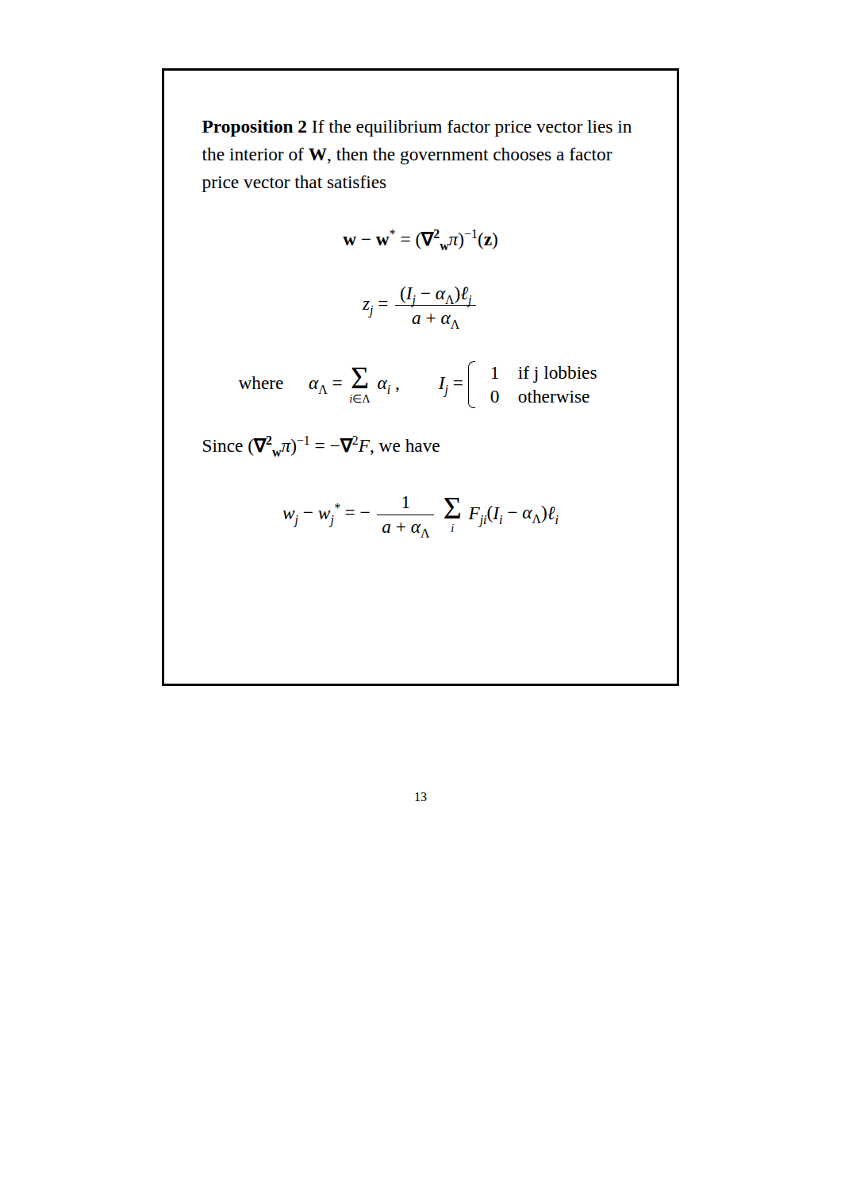Proposition 2 If the equilibrium factor price vector lies in the interior of W, then the government chooses a factor price vector that satisfies
w − w* = (∇2wπ)−1(z)
zj = (Ij − αΛ)ℓj a + αΛ
where αΛ = Σ i∈Λ αi , Ij =
| 1 | if j lobbies |
| 0 | otherwise |
Since (∇2wπ)−1 = −∇2F, we have
wj − wj* = − 1 a + αΛ Σ i Fji(Ii − αΛ)ℓi
13